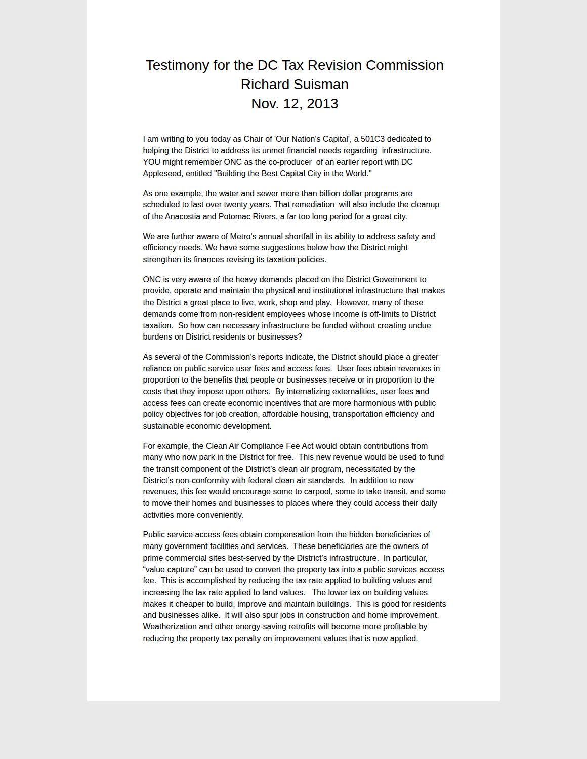Testimony for the DC Tax Revision Commission Richard Suisman Nov. 12, 2013
I am writing to you today as Chair of 'Our Nation's Capital', a 501C3 dedicated to helping the District to address its unmet financial needs regarding infrastructure. YOU might remember ONC as the co-producer of an earlier report with DC Appleseed, entitled "Building the Best Capital City in the World."
As one example, the water and sewer more than billion dollar programs are scheduled to last over twenty years. That remediation will also include the cleanup of the Anacostia and Potomac Rivers, a far too long period for a great city.
We are further aware of Metro's annual shortfall in its ability to address safety and efficiency needs. We have some suggestions below how the District might strengthen its finances revising its taxation policies.
ONC is very aware of the heavy demands placed on the District Government to provide, operate and maintain the physical and institutional infrastructure that makes the District a great place to live, work, shop and play. However, many of these demands come from non-resident employees whose income is off-limits to District taxation. So how can necessary infrastructure be funded without creating undue burdens on District residents or businesses?
As several of the Commission’s reports indicate, the District should place a greater reliance on public service user fees and access fees. User fees obtain revenues in proportion to the benefits that people or businesses receive or in proportion to the costs that they impose upon others. By internalizing externalities, user fees and access fees can create economic incentives that are more harmonious with public policy objectives for job creation, affordable housing, transportation efficiency and sustainable economic development.
For example, the Clean Air Compliance Fee Act would obtain contributions from many who now park in the District for free. This new revenue would be used to fund the transit component of the District’s clean air program, necessitated by the District’s non-conformity with federal clean air standards. In addition to new revenues, this fee would encourage some to carpool, some to take transit, and some to move their homes and businesses to places where they could access their daily activities more conveniently.
Public service access fees obtain compensation from the hidden beneficiaries of many government facilities and services. These beneficiaries are the owners of prime commercial sites best-served by the District’s infrastructure. In particular, “value capture” can be used to convert the property tax into a public services access fee. This is accomplished by reducing the tax rate applied to building values and increasing the tax rate applied to land values. The lower tax on building values makes it cheaper to build, improve and maintain buildings. This is good for residents and businesses alike. It will also spur jobs in construction and home improvement. Weatherization and other energy-saving retrofits will become more profitable by reducing the property tax penalty on improvement values that is now applied.